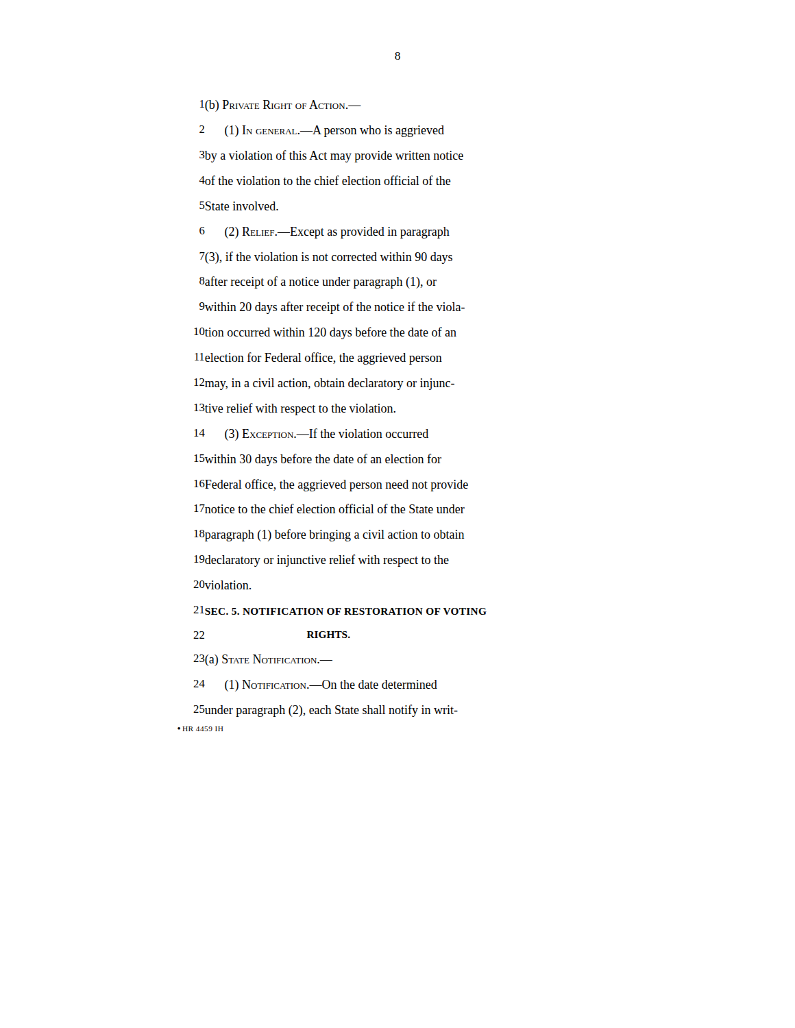8
| 1 | (b) Private Right of Action. — |
| 2 | (1) In general. —A person who is aggrieved |
| 3 | by a violation of this Act may provide written notice |
| 4 | of the violation to the chief election official of the |
| 5 | State involved. |
| 6 | (2) Relief. —Except as provided in paragraph |
| 7 | (3), if the violation is not corrected within 90 days |
| 8 | after receipt of a notice under paragraph (1), or |
| 9 | within 20 days after receipt of the notice if the viola- |
| 10 | tion occurred within 120 days before the date of an |
| 11 | election for Federal office, the aggrieved person |
| 12 | may, in a civil action, obtain declaratory or injunc- |
| 13 | tive relief with respect to the violation. |
| 14 | (3) Exception. —If the violation occurred |
| 15 | within 30 days before the date of an election for |
| 16 | Federal office, the aggrieved person need not provide |
| 17 | notice to the chief election official of the State under |
| 18 | paragraph (1) before bringing a civil action to obtain |
| 19 | declaratory or injunctive relief with respect to the |
| 20 | violation. |
| 21 | SEC. 5. NOTIFICATION OF RESTORATION OF VOTING |
| 22 | RIGHTS. |
| 23 | (a) State Notification. — |
| 24 | (1) Notification. —On the date determined |
| 25 | under paragraph (2), each State shall notify in writ- |
•HR 4459 IH